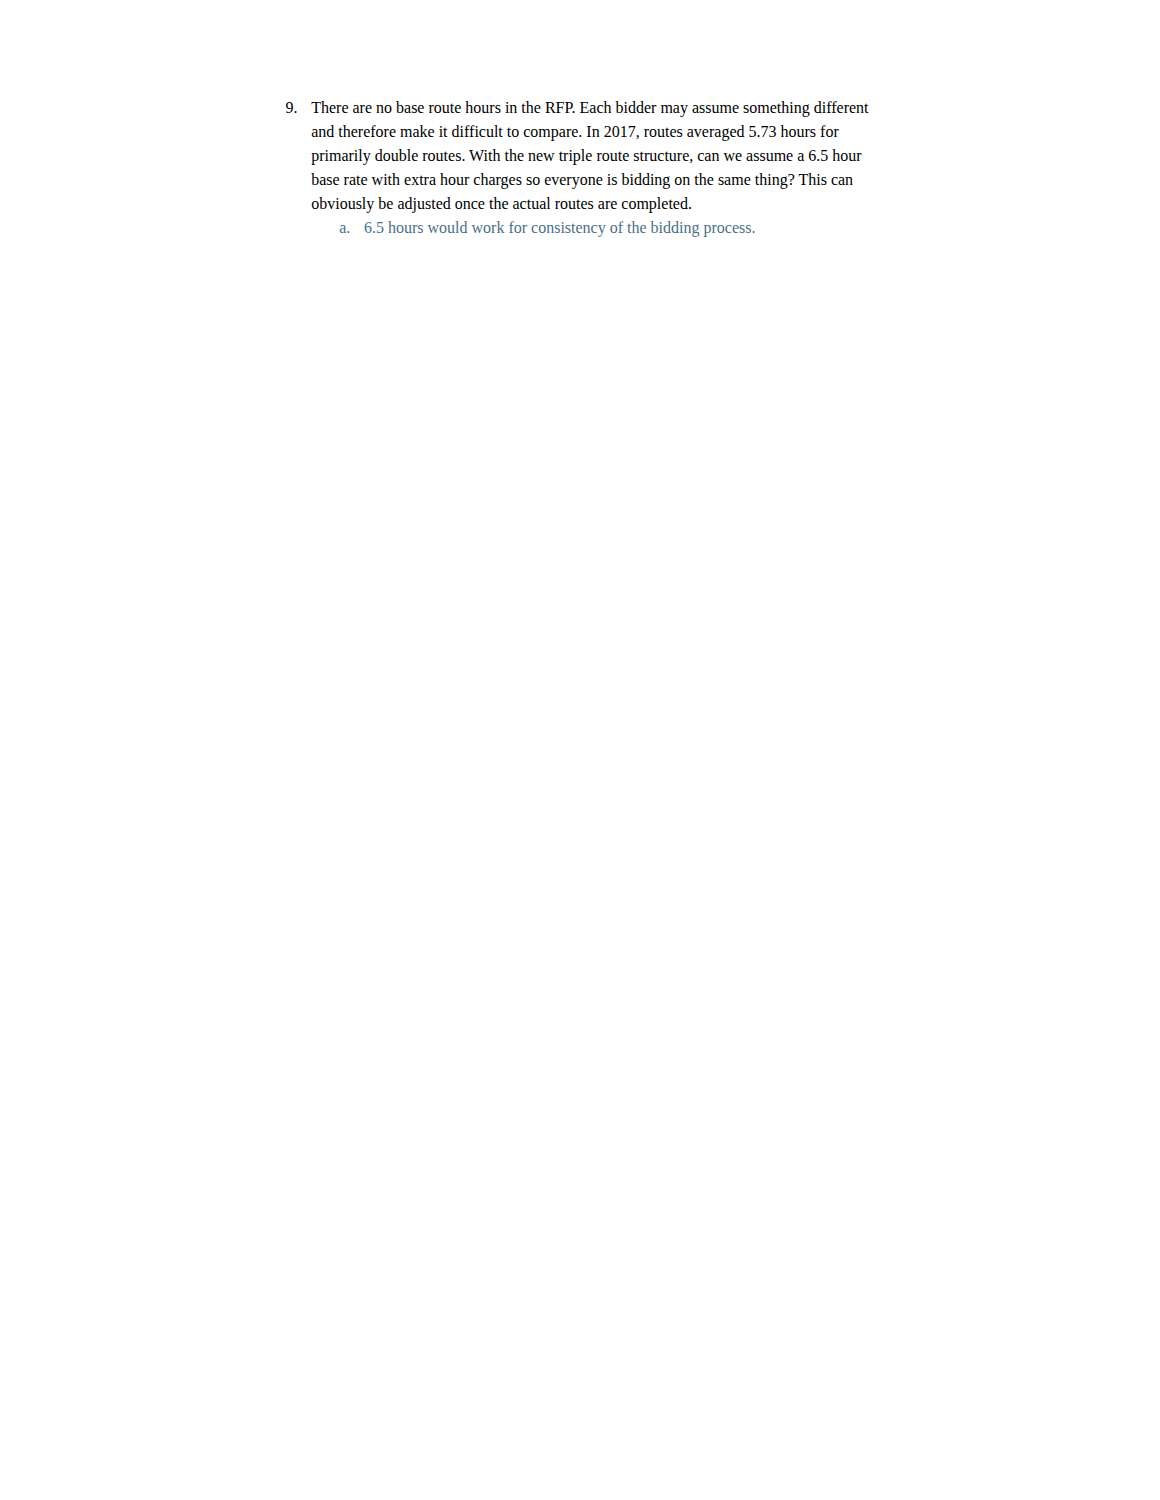There are no base route hours in the RFP. Each bidder may assume something different and therefore make it difficult to compare. In 2017, routes averaged 5.73 hours for primarily double routes. With the new triple route structure, can we assume a 6.5 hour base rate with extra hour charges so everyone is bidding on the same thing? This can obviously be adjusted once the actual routes are completed.
6.5 hours would work for consistency of the bidding process.